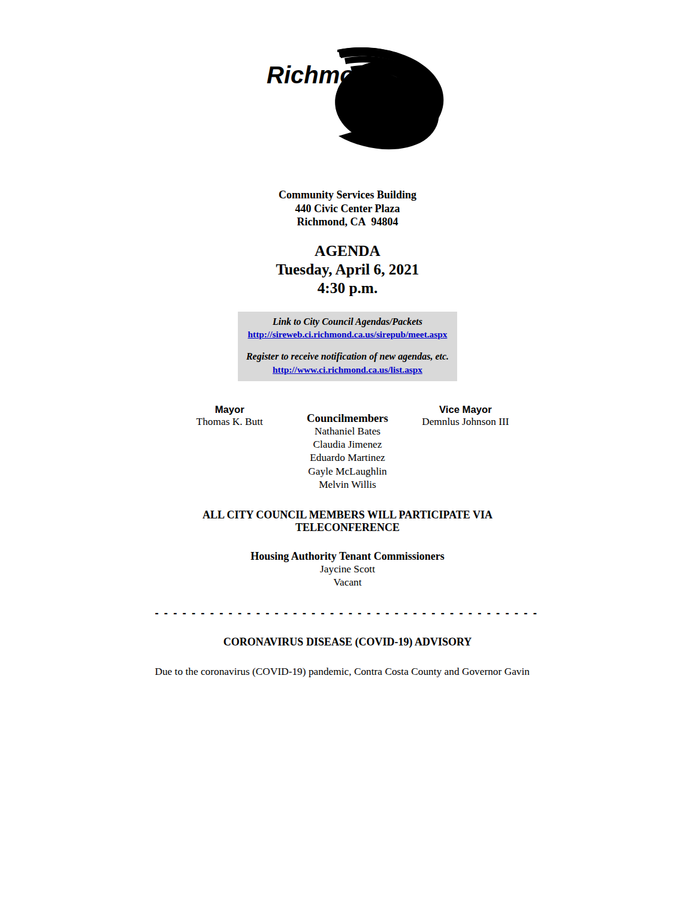Richmond
Community Services Building
440 Civic Center Plaza
Richmond, CA 94804
AGENDA
Tuesday, April 6, 2021
4:30 p.m.
Link to City Council Agendas/Packets
http://sireweb.ci.richmond.ca.us/sirepub/meet.aspx
Register to receive notification of new agendas, etc.
http://www.ci.richmond.ca.us/list.aspx
Mayor
Thomas K. Butt
Vice Mayor
Demnlus Johnson III
Councilmembers
Nathaniel Bates
Claudia Jimenez
Eduardo Martinez
Gayle McLaughlin
Melvin Willis
ALL CITY COUNCIL MEMBERS WILL PARTICIPATE VIA TELECONFERENCE
Housing Authority Tenant Commissioners
Jaycine Scott
Vacant
- - - - - - - - - - - - - - - - - - - - - - - - - - - - - - - - - - - - - - - - - - - - - - - - - - - - -
CORONAVIRUS DISEASE (COVID-19) ADVISORY
Due to the coronavirus (COVID-19) pandemic, Contra Costa County and Governor Gavin